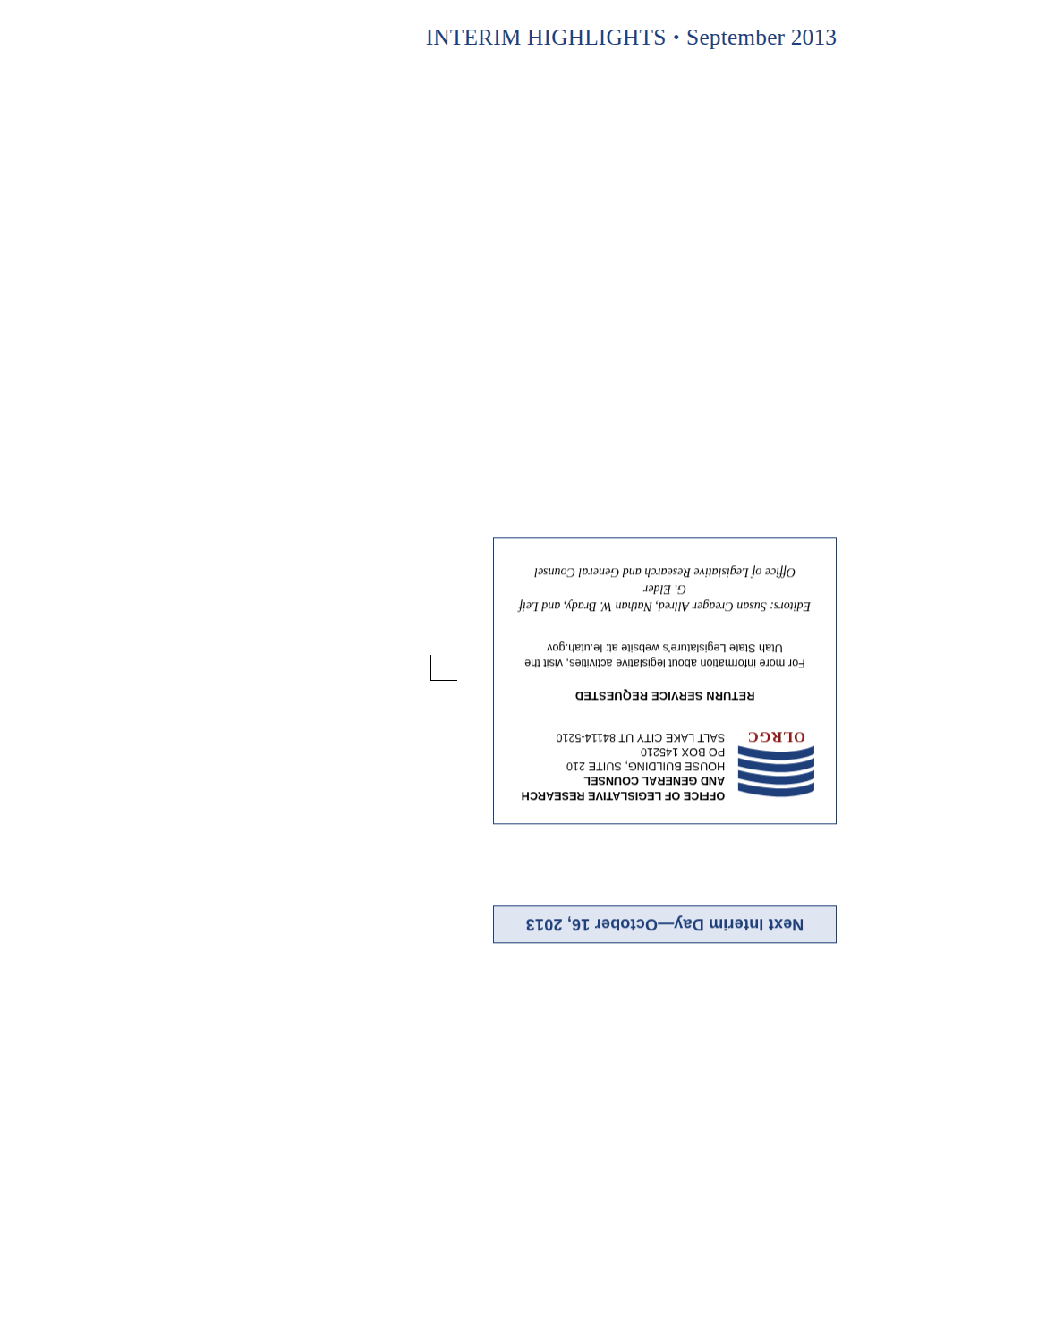INTERIM HIGHLIGHTS • September 2013
Next Interim Day—October 16, 2013
OLRGC
Office of Legislative Research
and General Counsel
House Building, Suite 210
PO Box 145210
Salt Lake City UT 84114-5210
RETURN SERVICE REQUESTED
For more information about legislative activities, visit the
Utah State Legislature’s website at: le.utah.gov
Editors: Susan Creager Allred, Nathan W. Brady, and Leif G. Elder
Office of Legislative Research and General Counsel